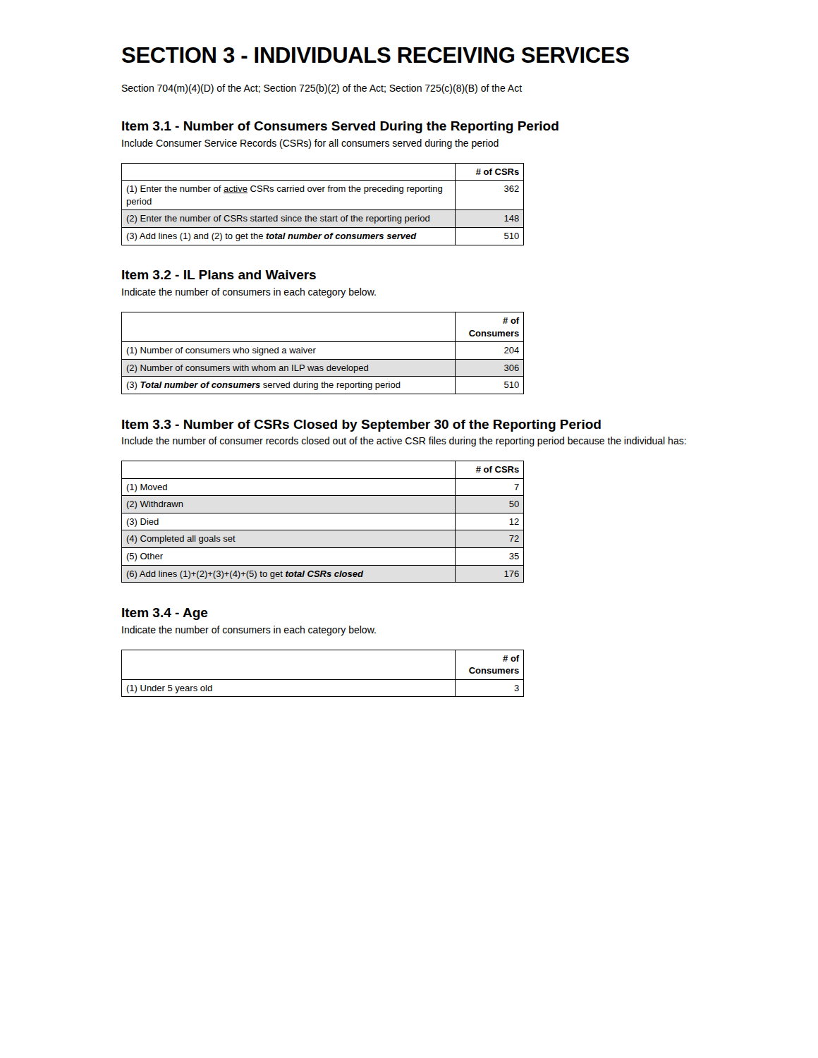SECTION 3 - INDIVIDUALS RECEIVING SERVICES
Section 704(m)(4)(D) of the Act; Section 725(b)(2) of the Act; Section 725(c)(8)(B) of the Act
Item 3.1 - Number of Consumers Served During the Reporting Period
Include Consumer Service Records (CSRs) for all consumers served during the period
| | # of CSRs |
| --- | --- |
| (1) Enter the number of active CSRs carried over from the preceding reporting period | 362 |
| (2) Enter the number of CSRs started since the start of the reporting period | 148 |
| (3) Add lines (1) and (2) to get the total number of consumers served | 510 |
Item 3.2 - IL Plans and Waivers
Indicate the number of consumers in each category below.
| | # of Consumers |
| --- | --- |
| (1) Number of consumers who signed a waiver | 204 |
| (2) Number of consumers with whom an ILP was developed | 306 |
| (3) Total number of consumers served during the reporting period | 510 |
Item 3.3 - Number of CSRs Closed by September 30 of the Reporting Period
Include the number of consumer records closed out of the active CSR files during the reporting period because the individual has:
| | # of CSRs |
| --- | --- |
| (1) Moved | 7 |
| (2) Withdrawn | 50 |
| (3) Died | 12 |
| (4) Completed all goals set | 72 |
| (5) Other | 35 |
| (6) Add lines (1)+(2)+(3)+(4)+(5) to get total CSRs closed | 176 |
Item 3.4 - Age
Indicate the number of consumers in each category below.
| | # of Consumers |
| --- | --- |
| (1) Under 5 years old | 3 |